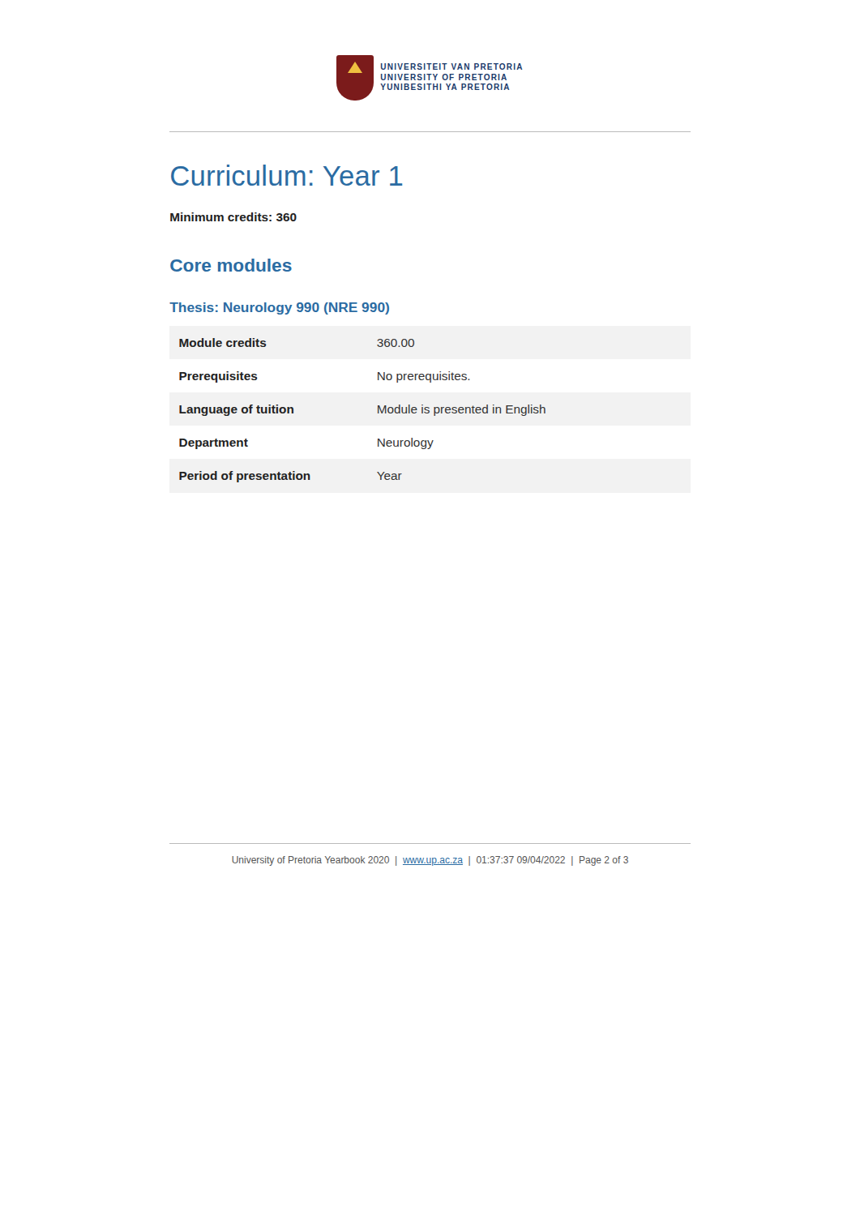UNIVERSITEIT VAN PRETORIA
UNIVERSITY OF PRETORIA
YUNIBESITHI YA PRETORIA
Curriculum: Year 1
Minimum credits: 360
Core modules
Thesis: Neurology 990 (NRE 990)
| Module credits | 360.00 |
| Prerequisites | No prerequisites. |
| Language of tuition | Module is presented in English |
| Department | Neurology |
| Period of presentation | Year |
University of Pretoria Yearbook 2020 | www.up.ac.za | 01:37:37 09/04/2022 | Page 2 of 3